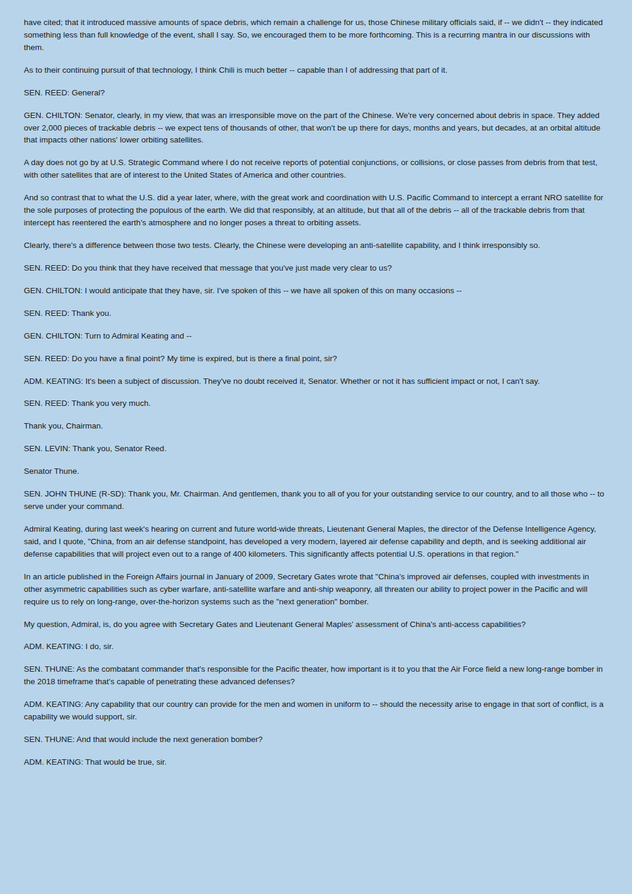have cited; that it introduced massive amounts of space debris, which remain a challenge for us, those Chinese military officials said, if -- we didn't -- they indicated something less than full knowledge of the event, shall I say. So, we encouraged them to be more forthcoming. This is a recurring mantra in our discussions with them.
As to their continuing pursuit of that technology, I think Chili is much better -- capable than I of addressing that part of it.
SEN. REED: General?
GEN. CHILTON: Senator, clearly, in my view, that was an irresponsible move on the part of the Chinese. We're very concerned about debris in space. They added over 2,000 pieces of trackable debris -- we expect tens of thousands of other, that won't be up there for days, months and years, but decades, at an orbital altitude that impacts other nations' lower orbiting satellites.
A day does not go by at U.S. Strategic Command where I do not receive reports of potential conjunctions, or collisions, or close passes from debris from that test, with other satellites that are of interest to the United States of America and other countries.
And so contrast that to what the U.S. did a year later, where, with the great work and coordination with U.S. Pacific Command to intercept a errant NRO satellite for the sole purposes of protecting the populous of the earth. We did that responsibly, at an altitude, but that all of the debris -- all of the trackable debris from that intercept has reentered the earth's atmosphere and no longer poses a threat to orbiting assets.
Clearly, there's a difference between those two tests. Clearly, the Chinese were developing an anti-satellite capability, and I think irresponsibly so.
SEN. REED: Do you think that they have received that message that you've just made very clear to us?
GEN. CHILTON: I would anticipate that they have, sir. I've spoken of this -- we have all spoken of this on many occasions --
SEN. REED: Thank you.
GEN. CHILTON: Turn to Admiral Keating and --
SEN. REED: Do you have a final point? My time is expired, but is there a final point, sir?
ADM. KEATING: It's been a subject of discussion. They've no doubt received it, Senator. Whether or not it has sufficient impact or not, I can't say.
SEN. REED: Thank you very much.
Thank you, Chairman.
SEN. LEVIN: Thank you, Senator Reed.
Senator Thune.
SEN. JOHN THUNE (R-SD): Thank you, Mr. Chairman. And gentlemen, thank you to all of you for your outstanding service to our country, and to all those who -- to serve under your command.
Admiral Keating, during last week's hearing on current and future world-wide threats, Lieutenant General Maples, the director of the Defense Intelligence Agency, said, and I quote, "China, from an air defense standpoint, has developed a very modern, layered air defense capability and depth, and is seeking additional air defense capabilities that will project even out to a range of 400 kilometers. This significantly affects potential U.S. operations in that region."
In an article published in the Foreign Affairs journal in January of 2009, Secretary Gates wrote that "China's improved air defenses, coupled with investments in other asymmetric capabilities such as cyber warfare, anti-satellite warfare and anti-ship weaponry, all threaten our ability to project power in the Pacific and will require us to rely on long-range, over-the-horizon systems such as the "next generation" bomber.
My question, Admiral, is, do you agree with Secretary Gates and Lieutenant General Maples' assessment of China's anti-access capabilities?
ADM. KEATING: I do, sir.
SEN. THUNE: As the combatant commander that's responsible for the Pacific theater, how important is it to you that the Air Force field a new long-range bomber in the 2018 timeframe that's capable of penetrating these advanced defenses?
ADM. KEATING: Any capability that our country can provide for the men and women in uniform to -- should the necessity arise to engage in that sort of conflict, is a capability we would support, sir.
SEN. THUNE: And that would include the next generation bomber?
ADM. KEATING: That would be true, sir.